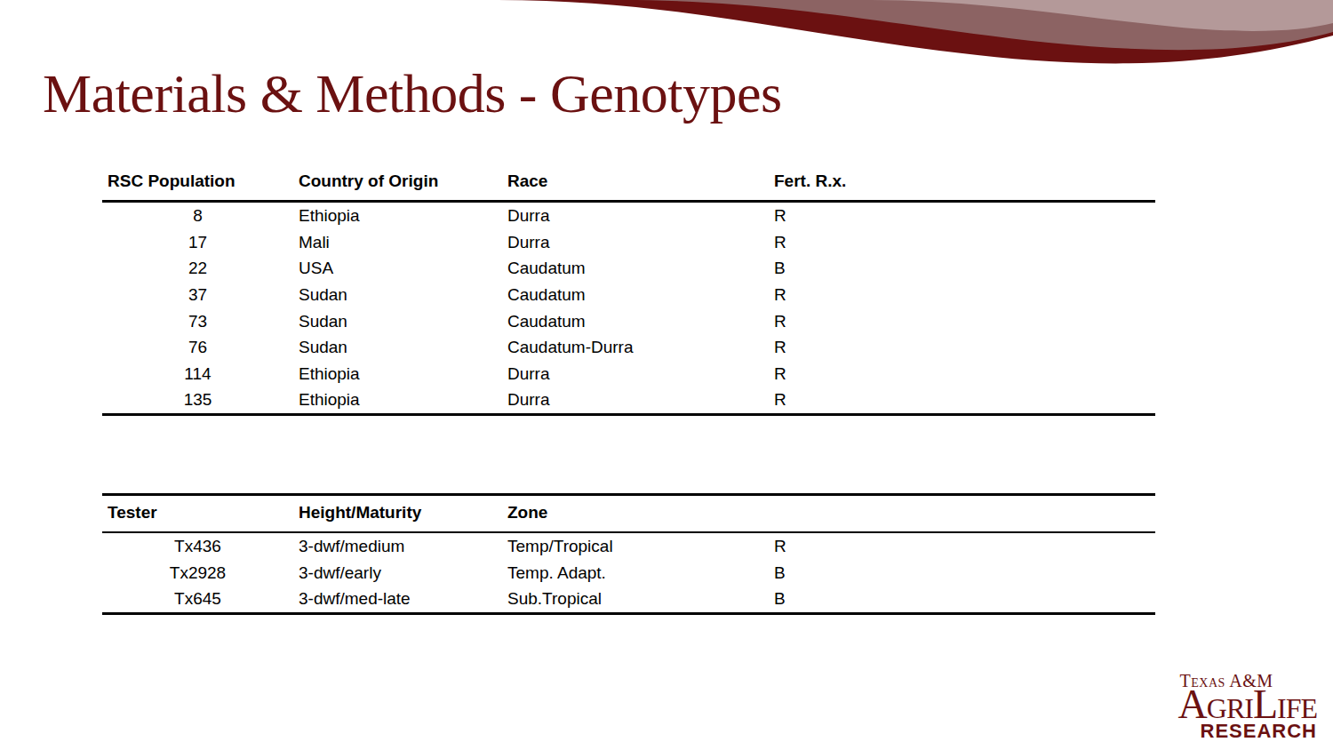Materials & Methods - Genotypes
| RSC Population | Country of Origin | Race | Fert. R.x. |
| --- | --- | --- | --- |
| 8 | Ethiopia | Durra | R |
| 17 | Mali | Durra | R |
| 22 | USA | Caudatum | B |
| 37 | Sudan | Caudatum | R |
| 73 | Sudan | Caudatum | R |
| 76 | Sudan | Caudatum-Durra | R |
| 114 | Ethiopia | Durra | R |
| 135 | Ethiopia | Durra | R |
| Tester | Height/Maturity | Zone | |
| --- | --- | --- | --- |
| Tx436 | 3-dwf/medium | Temp/Tropical | R |
| Tx2928 | 3-dwf/early | Temp. Adapt. | B |
| Tx645 | 3-dwf/med-late | Sub.Tropical | B |
Texas A&M
AgriLife
RESEARCH